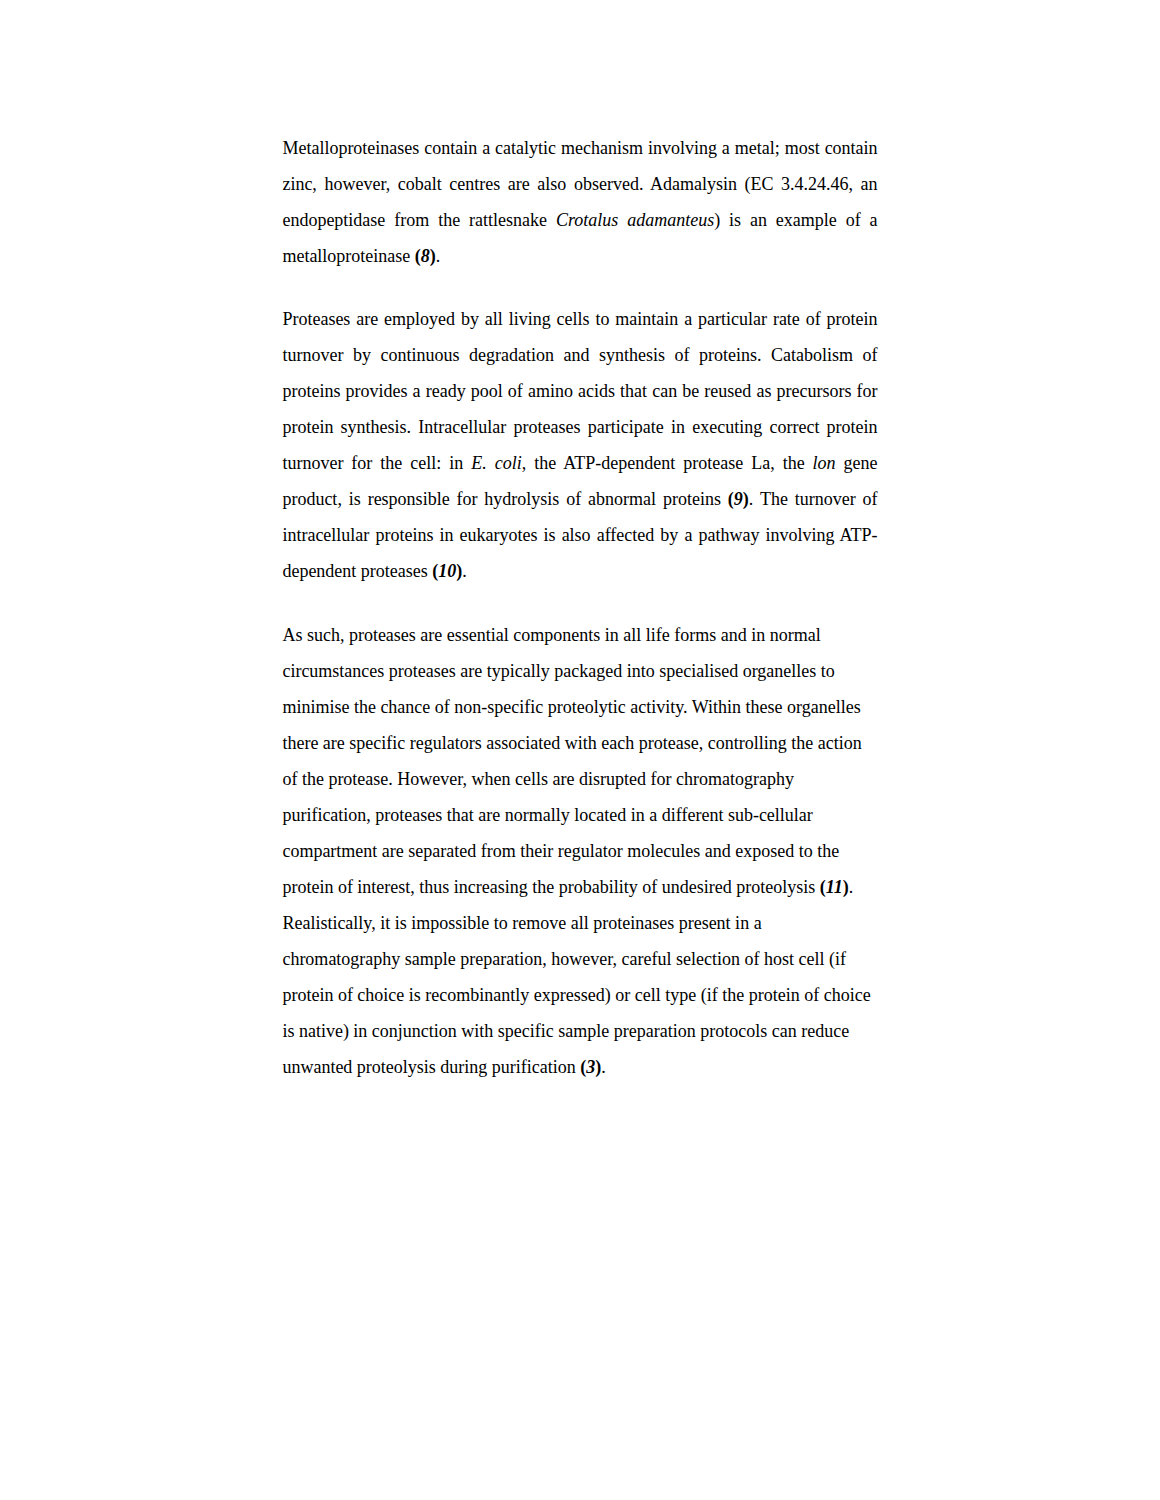Metalloproteinases contain a catalytic mechanism involving a metal; most contain zinc, however, cobalt centres are also observed. Adamalysin (EC 3.4.24.46, an endopeptidase from the rattlesnake Crotalus adamanteus) is an example of a metalloproteinase (8).
Proteases are employed by all living cells to maintain a particular rate of protein turnover by continuous degradation and synthesis of proteins. Catabolism of proteins provides a ready pool of amino acids that can be reused as precursors for protein synthesis. Intracellular proteases participate in executing correct protein turnover for the cell: in E. coli, the ATP-dependent protease La, the lon gene product, is responsible for hydrolysis of abnormal proteins (9). The turnover of intracellular proteins in eukaryotes is also affected by a pathway involving ATP-dependent proteases (10).
As such, proteases are essential components in all life forms and in normal circumstances proteases are typically packaged into specialised organelles to minimise the chance of non-specific proteolytic activity. Within these organelles there are specific regulators associated with each protease, controlling the action of the protease. However, when cells are disrupted for chromatography purification, proteases that are normally located in a different sub-cellular compartment are separated from their regulator molecules and exposed to the protein of interest, thus increasing the probability of undesired proteolysis (11). Realistically, it is impossible to remove all proteinases present in a chromatography sample preparation, however, careful selection of host cell (if protein of choice is recombinantly expressed) or cell type (if the protein of choice is native) in conjunction with specific sample preparation protocols can reduce unwanted proteolysis during purification (3).